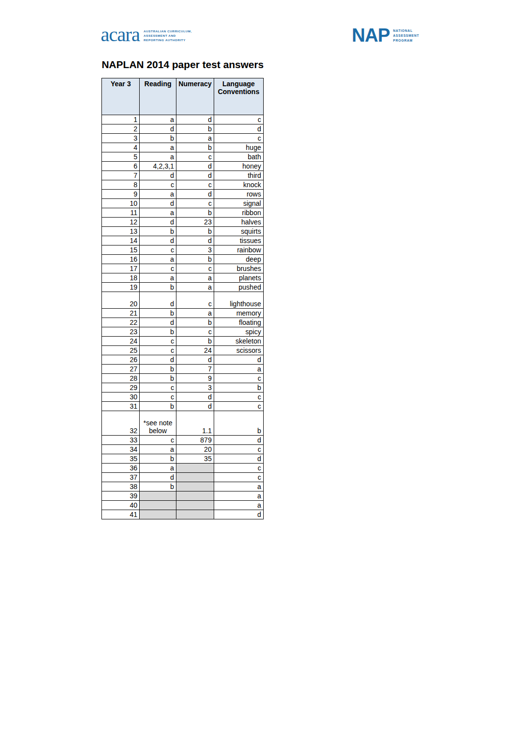acara
Australian Curriculum,
Assessment and
Reporting Authority
NAP
National
Assessment
Program
NAPLAN 2014 paper test answers
| Year 3 | Reading | Numeracy | Language Conventions |
| --- | --- | --- | --- |
| 1 | a | d | c |
| 2 | d | b | d |
| 3 | b | a | c |
| 4 | a | b | huge |
| 5 | a | c | bath |
| 6 | 4,2,3,1 | d | honey |
| 7 | d | d | third |
| 8 | c | c | knock |
| 9 | a | d | rows |
| 10 | d | c | signal |
| 11 | a | b | ribbon |
| 12 | d | 23 | halves |
| 13 | b | b | squirts |
| 14 | d | d | tissues |
| 15 | c | 3 | rainbow |
| 16 | a | b | deep |
| 17 | c | c | brushes |
| 18 | a | a | planets |
| 19 | b | a | pushed |
| 20 | d | c | lighthouse |
| 21 | b | a | memory |
| 22 | d | b | floating |
| 23 | b | c | spicy |
| 24 | c | b | skeleton |
| 25 | c | 24 | scissors |
| 26 | d | d | d |
| 27 | b | 7 | a |
| 28 | b | 9 | c |
| 29 | c | 3 | b |
| 30 | c | d | c |
| 31 | b | d | c |
| 32 | *see note below | 1.1 | b |
| 33 | c | 879 | d |
| 34 | a | 20 | c |
| 35 | b | 35 | d |
| 36 | a | | c |
| 37 | d | | c |
| 38 | b | | a |
| 39 | | | a |
| 40 | | | a |
| 41 | | | d |